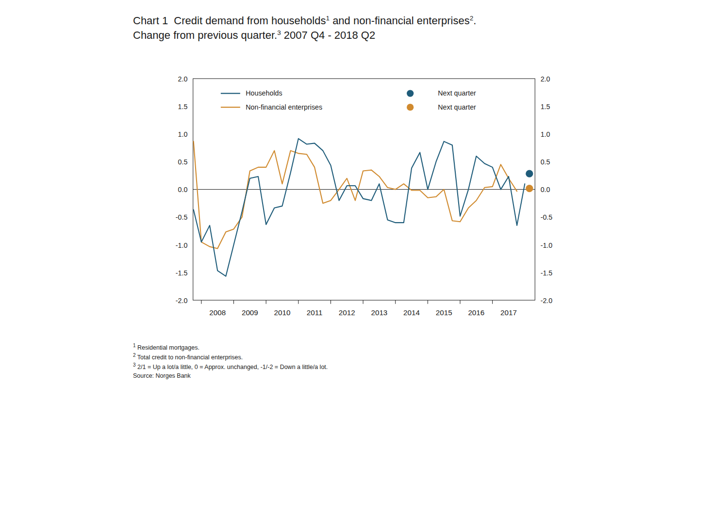Chart 1 Credit demand from households1 and non-financial enterprises2.
Change from previous quarter.3 2007 Q4 - 2018 Q2
Credit demand from households and non-financial enterprises. Change from previous quarter. 2007 Q4 - 2018 Q2 2.0 1.5 1.0 0.5 0.0 -0.5 -1.0 -1.5 -2.0 2.0 1.5 1.0 0.5 0.0 -0.5 -1.0 -1.5 -2.0 2008 2009 2010 2011 2012 2013 2014 2015 2016 2017 Households Non-financial enterprises Next quarter Next quarter
1 Residential mortgages.
2 Total credit to non-financial enterprises.
3 2/1 = Up a lot/a little, 0 = Approx. unchanged, -1/-2 = Down a little/a lot.
Source: Norges Bank